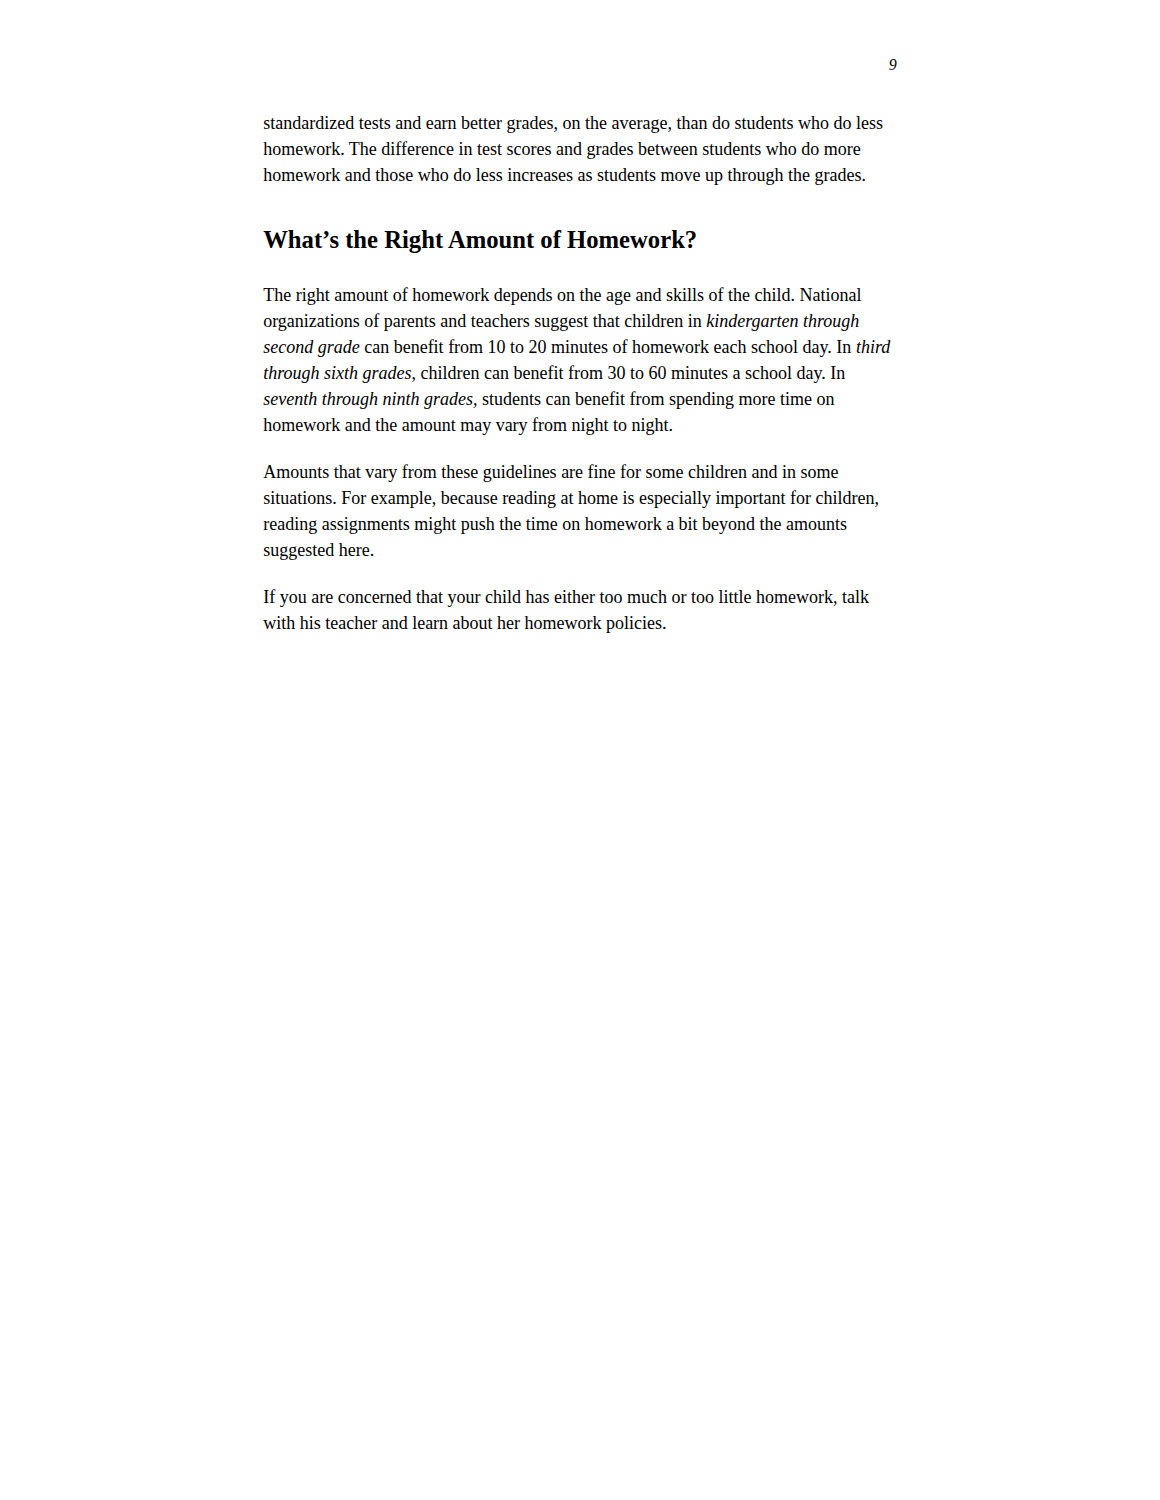9
standardized tests and earn better grades, on the average, than do students who do less homework. The difference in test scores and grades between students who do more homework and those who do less increases as students move up through the grades.
What’s the Right Amount of Homework?
The right amount of homework depends on the age and skills of the child. National organizations of parents and teachers suggest that children in kindergarten through second grade can benefit from 10 to 20 minutes of homework each school day. In third through sixth grades, children can benefit from 30 to 60 minutes a school day. In seventh through ninth grades, students can benefit from spending more time on homework and the amount may vary from night to night.
Amounts that vary from these guidelines are fine for some children and in some situations. For example, because reading at home is especially important for children, reading assignments might push the time on homework a bit beyond the amounts suggested here.
If you are concerned that your child has either too much or too little homework, talk with his teacher and learn about her homework policies.